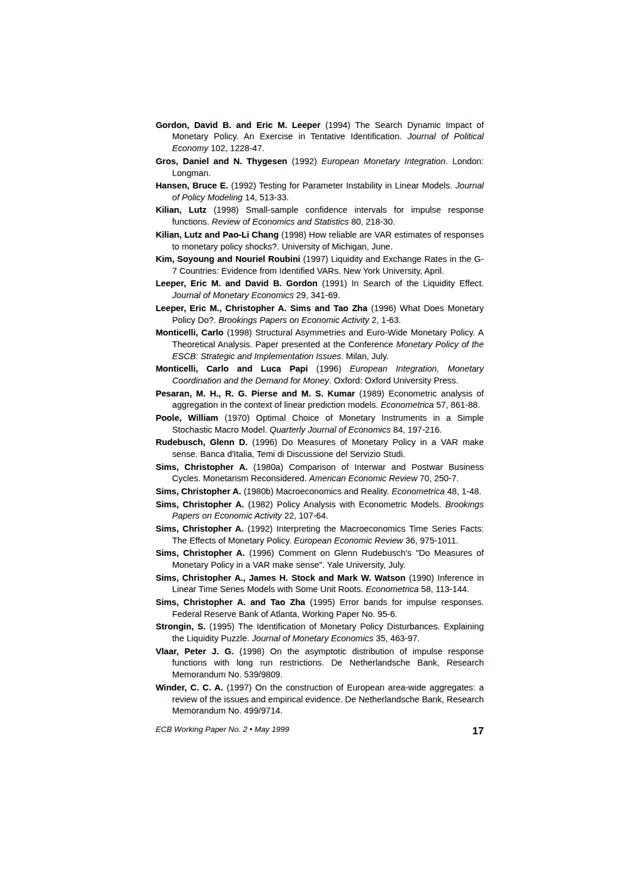Gordon, David B. and Eric M. Leeper (1994) The Search Dynamic Impact of Monetary Policy. An Exercise in Tentative Identification. Journal of Political Economy 102, 1228-47.
Gros, Daniel and N. Thygesen (1992) European Monetary Integration. London: Longman.
Hansen, Bruce E. (1992) Testing for Parameter Instability in Linear Models. Journal of Policy Modeling 14, 513-33.
Kilian, Lutz (1998) Small-sample confidence intervals for impulse response functions. Review of Economics and Statistics 80, 218-30.
Kilian, Lutz and Pao-Li Chang (1998) How reliable are VAR estimates of responses to monetary policy shocks?. University of Michigan, June.
Kim, Soyoung and Nouriel Roubini (1997) Liquidity and Exchange Rates in the G-7 Countries: Evidence from Identified VARs. New York University, April.
Leeper, Eric M. and David B. Gordon (1991) In Search of the Liquidity Effect. Journal of Monetary Economics 29, 341-69.
Leeper, Eric M., Christopher A. Sims and Tao Zha (1996) What Does Monetary Policy Do?. Brookings Papers on Economic Activity 2, 1-63.
Monticelli, Carlo (1998) Structural Asymmetries and Euro-Wide Monetary Policy. A Theoretical Analysis. Paper presented at the Conference Monetary Policy of the ESCB: Strategic and Implementation Issues. Milan, July.
Monticelli, Carlo and Luca Papi (1996) European Integration, Monetary Coordination and the Demand for Money. Oxford: Oxford University Press.
Pesaran, M. H., R. G. Pierse and M. S. Kumar (1989) Econometric analysis of aggregation in the context of linear prediction models. Econometrica 57, 861-88.
Poole, William (1970) Optimal Choice of Monetary Instruments in a Simple Stochastic Macro Model. Quarterly Journal of Economics 84, 197-216.
Rudebusch, Glenn D. (1996) Do Measures of Monetary Policy in a VAR make sense. Banca d'Italia, Temi di Discussione del Servizio Studi.
Sims, Christopher A. (1980a) Comparison of Interwar and Postwar Business Cycles. Monetarism Reconsidered. American Economic Review 70, 250-7.
Sims, Christopher A. (1980b) Macroeconomics and Reality. Econometrica 48, 1-48.
Sims, Christopher A. (1982) Policy Analysis with Econometric Models. Brookings Papers on Economic Activity 22, 107-64.
Sims, Christopher A. (1992) Interpreting the Macroeconomics Time Series Facts: The Effects of Monetary Policy. European Economic Review 36, 975-1011.
Sims, Christopher A. (1996) Comment on Glenn Rudebusch's "Do Measures of Monetary Policy in a VAR make sense". Yale University, July.
Sims, Christopher A., James H. Stock and Mark W. Watson (1990) Inference in Linear Time Series Models with Some Unit Roots. Econometrica 58, 113-144.
Sims, Christopher A. and Tao Zha (1995) Error bands for impulse responses. Federal Reserve Bank of Atlanta, Working Paper No. 95-6.
Strongin, S. (1995) The Identification of Monetary Policy Disturbances. Explaining the Liquidity Puzzle. Journal of Monetary Economics 35, 463-97.
Vlaar, Peter J. G. (1998) On the asymptotic distribution of impulse response functions with long run restrictions. De Netherlandsche Bank, Research Memorandum No. 539/9809.
Winder, C. C. A. (1997) On the construction of European area-wide aggregates: a review of the issues and empirical evidence. De Netherlandsche Bank, Research Memorandum No. 499/9714.
17 ECB Working Paper No. 2 • May 1999